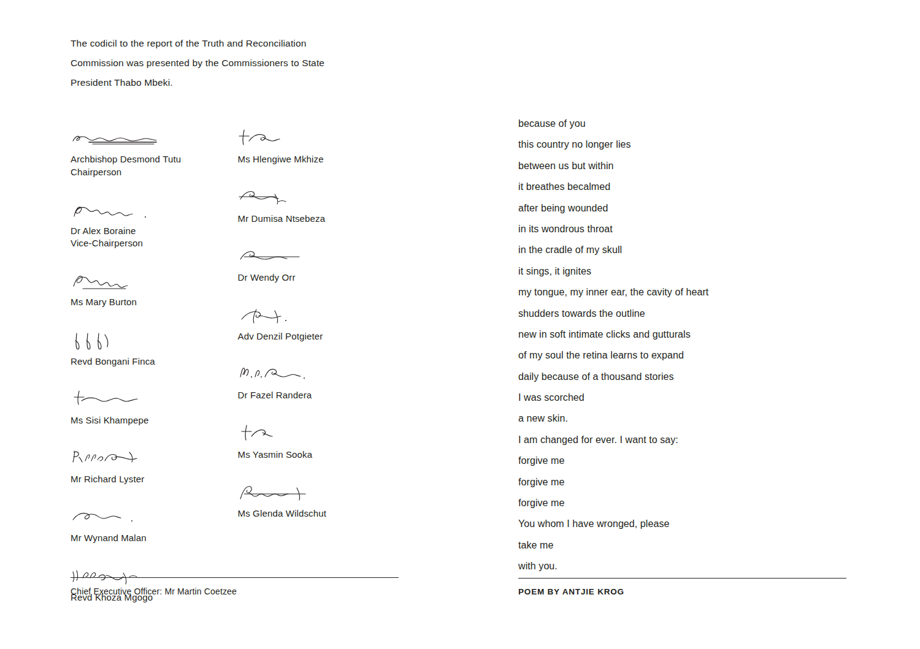The codicil to the report of the Truth and Reconciliation Commission was presented by the Commissioners to State President Thabo Mbeki.
Archbishop Desmond Tutu
Chairperson
Dr Alex Boraine
Vice-Chairperson
Ms Mary Burton
Revd Bongani Finca
Ms Sisi Khampepe
Mr Richard Lyster
Mr Wynand Malan
Revd Khoza Mgogo
Ms Hlengiwe Mkhize
Mr Dumisa Ntsebeza
Dr Wendy Orr
Adv Denzil Potgieter
Dr Fazel Randera
Ms Yasmin Sooka
Ms Glenda Wildschut
Chief Executive Officer: Mr Martin Coetzee
because of you
this country no longer lies
between us but within
it breathes becalmed
after being wounded
in its wondrous throat
in the cradle of my skull
it sings, it ignites
my tongue, my inner ear, the cavity of heart
shudders towards the outline
new in soft intimate clicks and gutturals
of my soul the retina learns to expand
daily because of a thousand stories
I was scorched
a new skin.
I am changed for ever. I want to say:
forgive me
forgive me
forgive me
You whom I have wronged, please
take me
with you.
POEM BY ANTJIE KROG